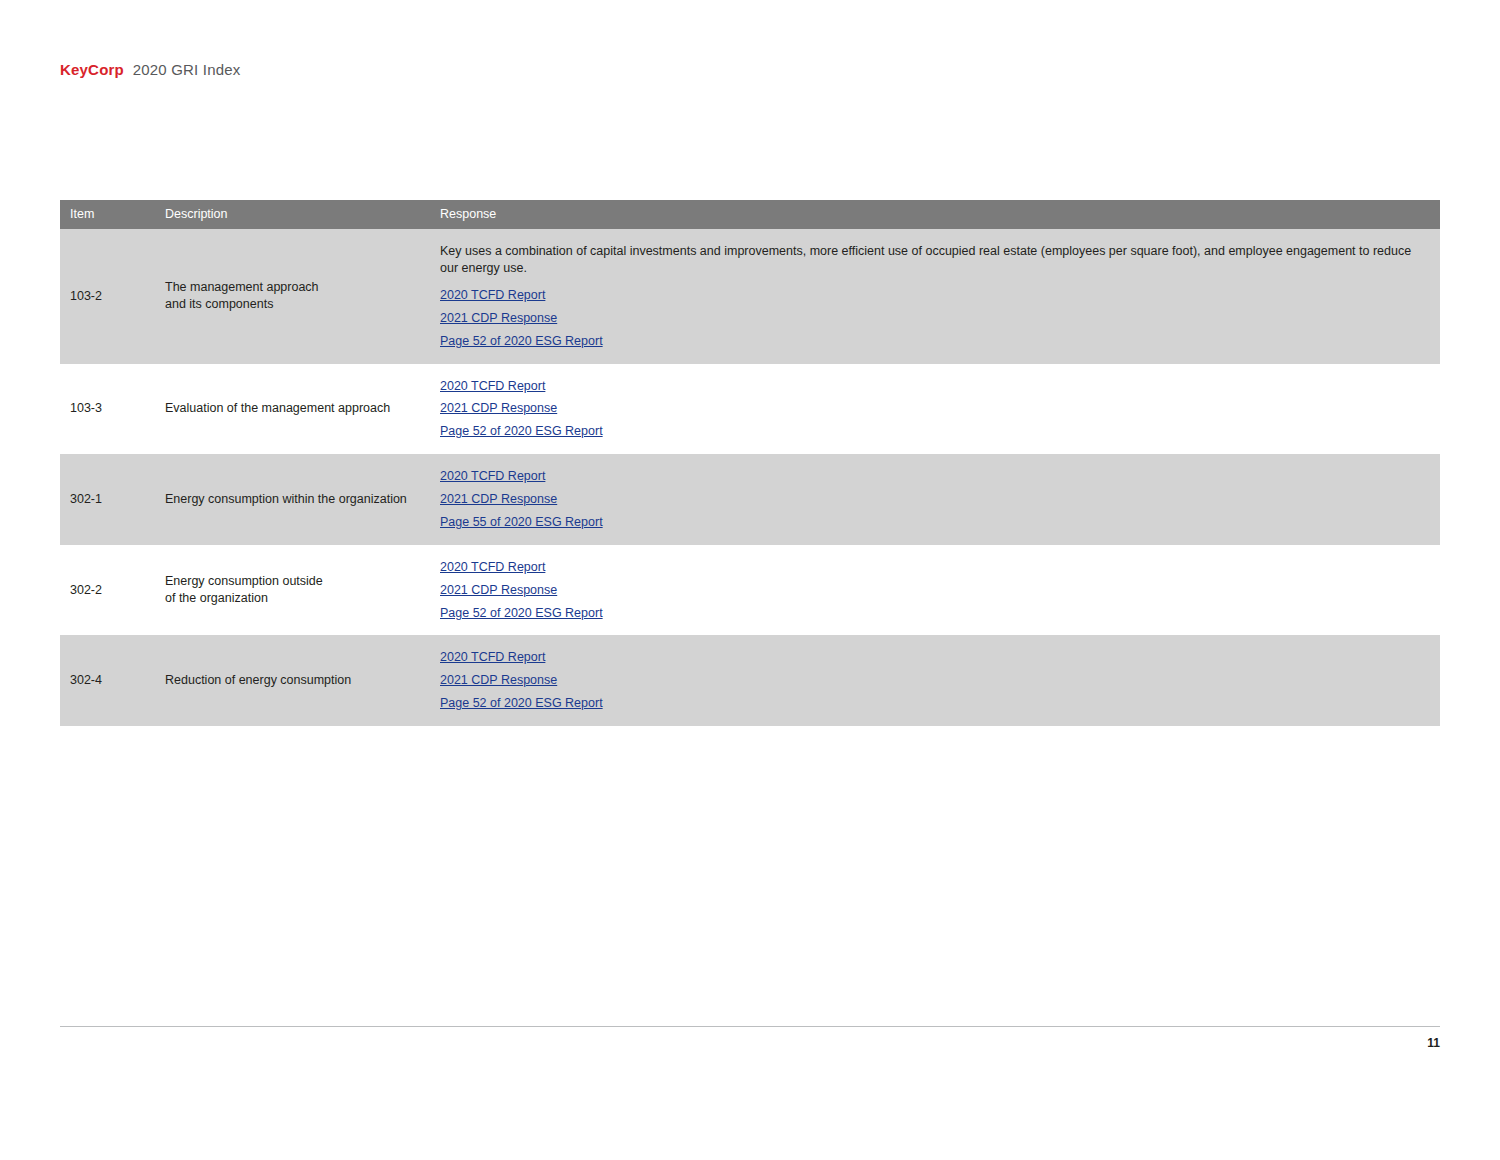KeyCorp 2020 GRI Index
| Item | Description | Response |
| --- | --- | --- |
| 103-2 | The management approach and its components | Key uses a combination of capital investments and improvements, more efficient use of occupied real estate (employees per square foot), and employee engagement to reduce our energy use. 2020 TCFD Report 2021 CDP Response Page 52 of 2020 ESG Report |
| 103-3 | Evaluation of the management approach | 2020 TCFD Report 2021 CDP Response Page 52 of 2020 ESG Report |
| 302-1 | Energy consumption within the organization | 2020 TCFD Report 2021 CDP Response Page 55 of 2020 ESG Report |
| 302-2 | Energy consumption outside of the organization | 2020 TCFD Report 2021 CDP Response Page 52 of 2020 ESG Report |
| 302-4 | Reduction of energy consumption | 2020 TCFD Report 2021 CDP Response Page 52 of 2020 ESG Report |
11